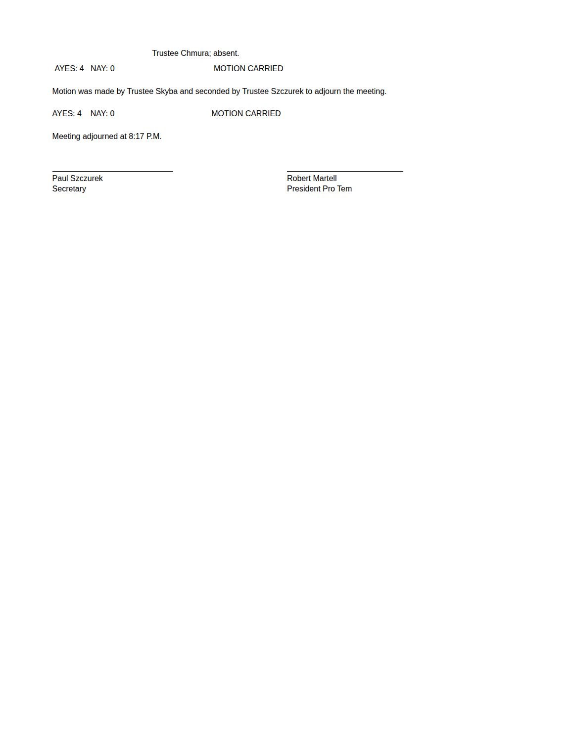Trustee Chmura; absent.
AYES: 4 NAY: 0 MOTION CARRIED
Motion was made by Trustee Skyba and seconded by Trustee Szczurek to adjourn the meeting.
AYES: 4 NAY: 0 MOTION CARRIED
Meeting adjourned at 8:17 P.M.
| Paul Szczurek Secretary | Robert Martell President Pro Tem |